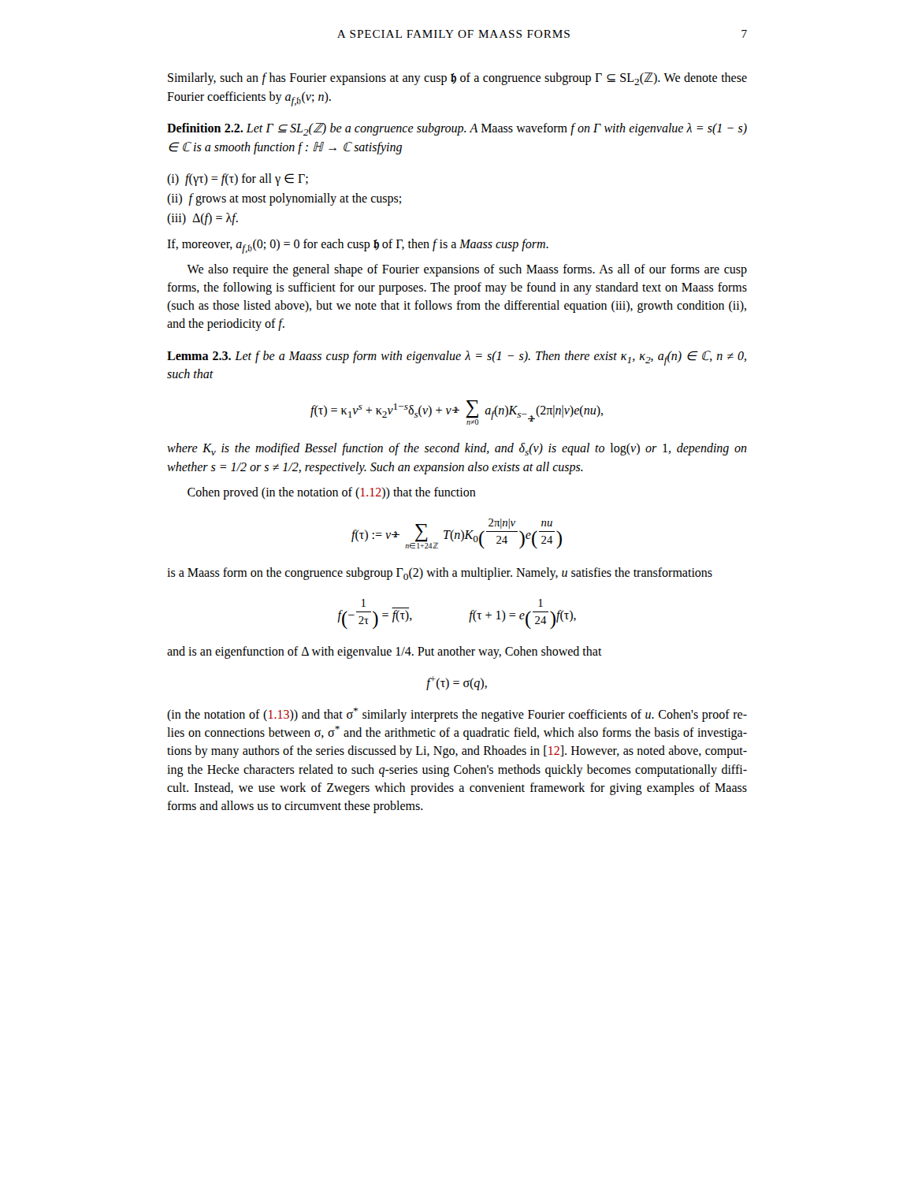A SPECIAL FAMILY OF MAASS FORMS 7
Similarly, such an f has Fourier expansions at any cusp 𝔥 of a congruence subgroup Γ ⊆ SL2(ℤ). We denote these Fourier coefficients by af,𝔥(v; n).
Definition 2.2. Let Γ ⊆ SL2(ℤ) be a congruence subgroup. A Maass waveform f on Γ with eigenvalue λ = s(1 − s) ∈ ℂ is a smooth function f : ℍ → ℂ satisfying
(i) f(γτ) = f(τ) for all γ ∈ Γ;
(ii) f grows at most polynomially at the cusps;
(iii) Δ(f) = λf.
If, moreover, af,𝔥(0; 0) = 0 for each cusp 𝔥 of Γ, then f is a Maass cusp form.
We also require the general shape of Fourier expansions of such Maass forms. As all of our forms are cusp forms, the following is sufficient for our purposes. The proof may be found in any standard text on Maass forms (such as those listed above), but we note that it follows from the differential equation (iii), growth condition (ii), and the periodicity of f.
Lemma 2.3. Let f be a Maass cusp form with eigenvalue λ = s(1 − s). Then there exist κ1, κ2, af(n) ∈ ℂ, n ≠ 0, such that
f(τ) = κ1vs + κ2v1−sδs(v) + v12 ∑n≠0 af(n)Ks−12(2π|n|v)e(nu),
where Kν is the modified Bessel function of the second kind, and δs(v) is equal to log(v) or 1, depending on whether s = 1/2 or s ≠ 1/2, respectively. Such an expansion also exists at all cusps.
Cohen proved (in the notation of (1.12)) that the function
f(τ) := v12 ∑n∈1+24ℤ T(n)K0(2π|n|v 24) e(nu 24)
is a Maass form on the congruence subgroup Γ0(2) with a multiplier. Namely, u satisfies the transformations
f(−12τ) = f(τ),
f(τ + 1) = e(124) f(τ),
and is an eigenfunction of Δ with eigenvalue 1/4. Put another way, Cohen showed that
f+(τ) = σ(q),
(in the notation of (1.13)) and that σ* similarly interprets the negative Fourier coefficients of u. Cohen's proof relies on connections between σ, σ* and the arithmetic of a quadratic field, which also forms the basis of investigations by many authors of the series discussed by Li, Ngo, and Rhoades in [12]. However, as noted above, computing the Hecke characters related to such q-series using Cohen's methods quickly becomes computationally difficult. Instead, we use work of Zwegers which provides a convenient framework for giving examples of Maass forms and allows us to circumvent these problems.